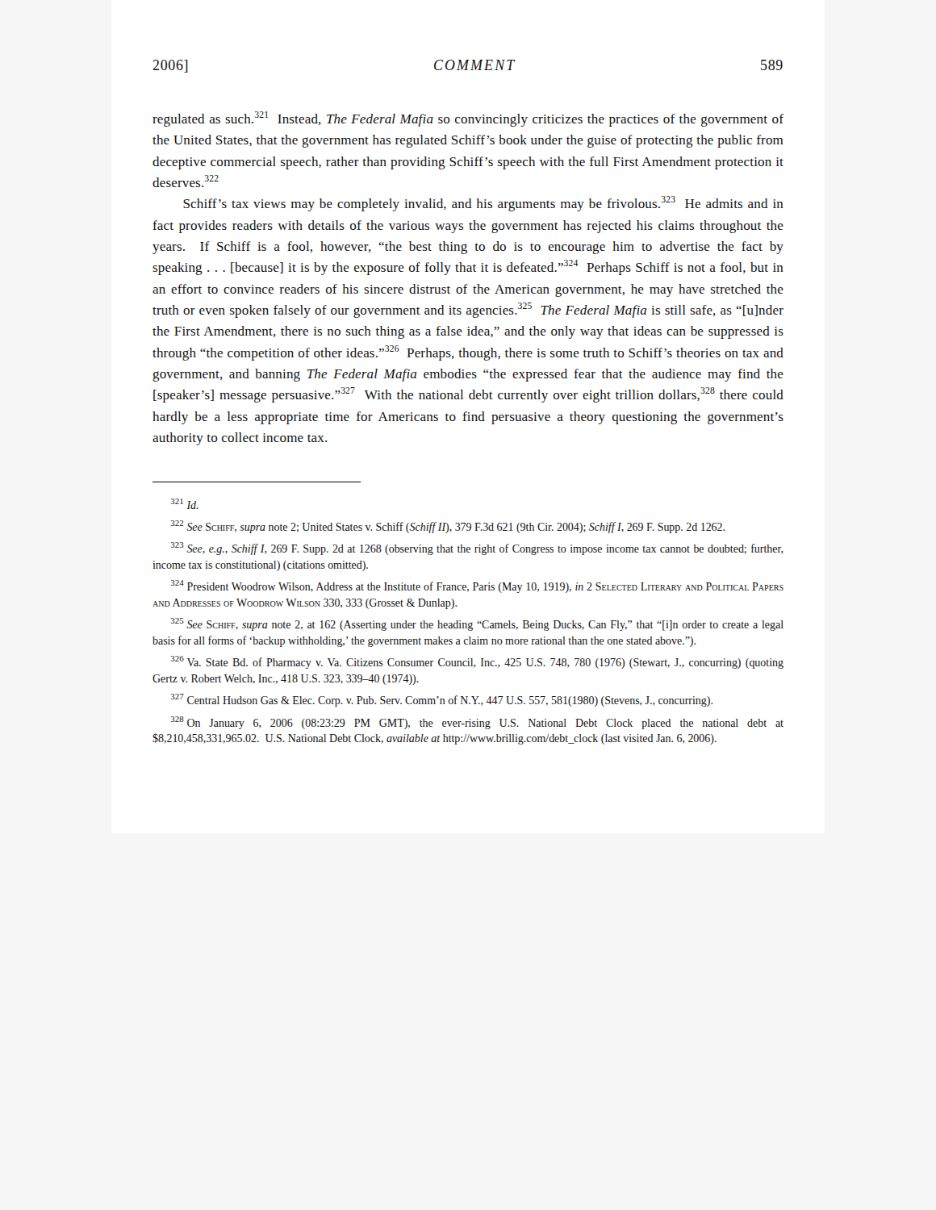2006] COMMENT 589
regulated as such.321 Instead, The Federal Mafia so convincingly criticizes the practices of the government of the United States, that the government has regulated Schiff’s book under the guise of protecting the public from deceptive commercial speech, rather than providing Schiff’s speech with the full First Amendment protection it deserves.322
Schiff’s tax views may be completely invalid, and his arguments may be frivolous.323 He admits and in fact provides readers with details of the various ways the government has rejected his claims throughout the years. If Schiff is a fool, however, “the best thing to do is to encourage him to advertise the fact by speaking . . . [because] it is by the exposure of folly that it is defeated.”324 Perhaps Schiff is not a fool, but in an effort to convince readers of his sincere distrust of the American government, he may have stretched the truth or even spoken falsely of our government and its agencies.325 The Federal Mafia is still safe, as “[u]nder the First Amendment, there is no such thing as a false idea,” and the only way that ideas can be suppressed is through “the competition of other ideas.”326 Perhaps, though, there is some truth to Schiff’s theories on tax and government, and banning The Federal Mafia embodies “the expressed fear that the audience may find the [speaker’s] message persuasive.”327 With the national debt currently over eight trillion dollars,328 there could hardly be a less appropriate time for Americans to find persuasive a theory questioning the government’s authority to collect income tax.
321 Id.
322 See Schiff, supra note 2; United States v. Schiff (Schiff II), 379 F.3d 621 (9th Cir. 2004); Schiff I, 269 F. Supp. 2d 1262.
323 See, e.g., Schiff I, 269 F. Supp. 2d at 1268 (observing that the right of Congress to impose income tax cannot be doubted; further, income tax is constitutional) (citations omitted).
324 President Woodrow Wilson, Address at the Institute of France, Paris (May 10, 1919), in 2 Selected Literary and Political Papers and Addresses of Woodrow Wilson 330, 333 (Grosset & Dunlap).
325 See Schiff, supra note 2, at 162 (Asserting under the heading “Camels, Being Ducks, Can Fly,” that “[i]n order to create a legal basis for all forms of ‘backup withholding,’ the government makes a claim no more rational than the one stated above.”).
326 Va. State Bd. of Pharmacy v. Va. Citizens Consumer Council, Inc., 425 U.S. 748, 780 (1976) (Stewart, J., concurring) (quoting Gertz v. Robert Welch, Inc., 418 U.S. 323, 339–40 (1974)).
327 Central Hudson Gas & Elec. Corp. v. Pub. Serv. Comm’n of N.Y., 447 U.S. 557, 581(1980) (Stevens, J., concurring).
328 On January 6, 2006 (08:23:29 PM GMT), the ever-rising U.S. National Debt Clock placed the national debt at $8,210,458,331,965.02. U.S. National Debt Clock, available at http://www.brillig.com/debt_clock (last visited Jan. 6, 2006).